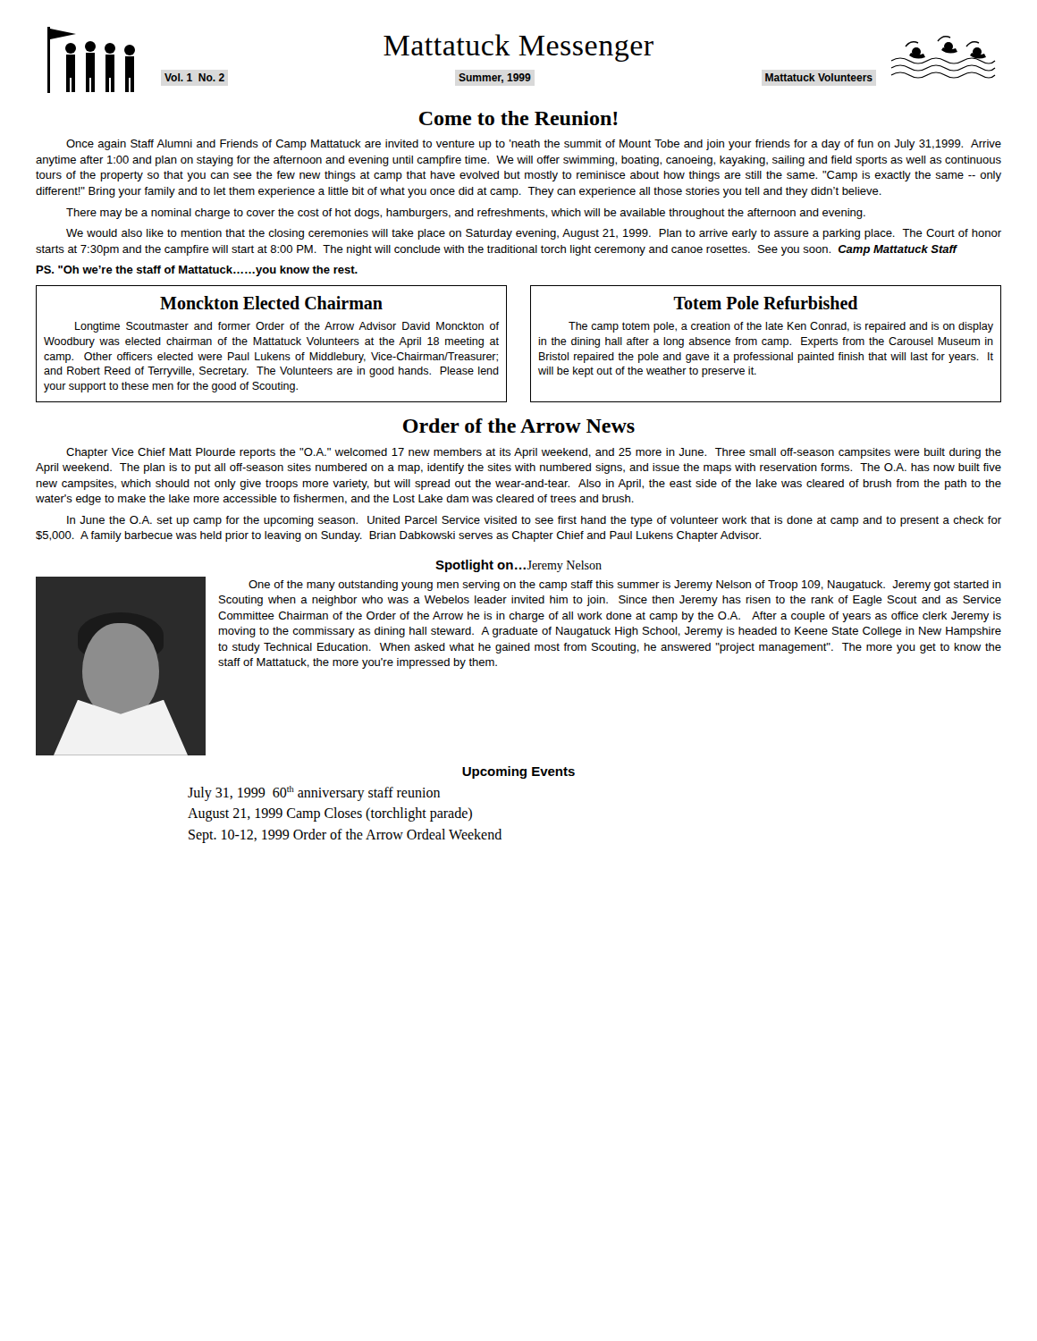Mattatuck Messenger
Vol. 1 No. 2 Summer, 1999 Mattatuck Volunteers
Come to the Reunion!
Once again Staff Alumni and Friends of Camp Mattatuck are invited to venture up to 'neath the summit of Mount Tobe and join your friends for a day of fun on July 31,1999. Arrive anytime after 1:00 and plan on staying for the afternoon and evening until campfire time. We will offer swimming, boating, canoeing, kayaking, sailing and field sports as well as continuous tours of the property so that you can see the few new things at camp that have evolved but mostly to reminisce about how things are still the same. "Camp is exactly the same -- only different!" Bring your family and to let them experience a little bit of what you once did at camp. They can experience all those stories you tell and they didn’t believe.
There may be a nominal charge to cover the cost of hot dogs, hamburgers, and refreshments, which will be available throughout the afternoon and evening.
We would also like to mention that the closing ceremonies will take place on Saturday evening, August 21, 1999. Plan to arrive early to assure a parking place. The Court of honor starts at 7:30pm and the campfire will start at 8:00 PM. The night will conclude with the traditional torch light ceremony and canoe rosettes. See you soon. Camp Mattatuck Staff
PS. "Oh we’re the staff of Mattatuck……you know the rest.
Monckton Elected Chairman
Longtime Scoutmaster and former Order of the Arrow Advisor David Monckton of Woodbury was elected chairman of the Mattatuck Volunteers at the April 18 meeting at camp. Other officers elected were Paul Lukens of Middlebury, Vice-Chairman/Treasurer; and Robert Reed of Terryville, Secretary. The Volunteers are in good hands. Please lend your support to these men for the good of Scouting.
Totem Pole Refurbished
The camp totem pole, a creation of the late Ken Conrad, is repaired and is on display in the dining hall after a long absence from camp. Experts from the Carousel Museum in Bristol repaired the pole and gave it a professional painted finish that will last for years. It will be kept out of the weather to preserve it.
Order of the Arrow News
Chapter Vice Chief Matt Plourde reports the "O.A." welcomed 17 new members at its April weekend, and 25 more in June. Three small off-season campsites were built during the April weekend. The plan is to put all off-season sites numbered on a map, identify the sites with numbered signs, and issue the maps with reservation forms. The O.A. has now built five new campsites, which should not only give troops more variety, but will spread out the wear-and-tear. Also in April, the east side of the lake was cleared of brush from the path to the water's edge to make the lake more accessible to fishermen, and the Lost Lake dam was cleared of trees and brush.
In June the O.A. set up camp for the upcoming season. United Parcel Service visited to see first hand the type of volunteer work that is done at camp and to present a check for $5,000. A family barbecue was held prior to leaving on Sunday. Brian Dabkowski serves as Chapter Chief and Paul Lukens Chapter Advisor.
Spotlight on…Jeremy Nelson
One of the many outstanding young men serving on the camp staff this summer is Jeremy Nelson of Troop 109, Naugatuck. Jeremy got started in Scouting when a neighbor who was a Webelos leader invited him to join. Since then Jeremy has risen to the rank of Eagle Scout and as Service Committee Chairman of the Order of the Arrow he is in charge of all work done at camp by the O.A. After a couple of years as office clerk Jeremy is moving to the commissary as dining hall steward. A graduate of Naugatuck High School, Jeremy is headed to Keene State College in New Hampshire to study Technical Education. When asked what he gained most from Scouting, he answered "project management". The more you get to know the staff of Mattatuck, the more you're impressed by them.
Upcoming Events
July 31, 1999 60th anniversary staff reunion
August 21, 1999 Camp Closes (torchlight parade)
Sept. 10-12, 1999 Order of the Arrow Ordeal Weekend